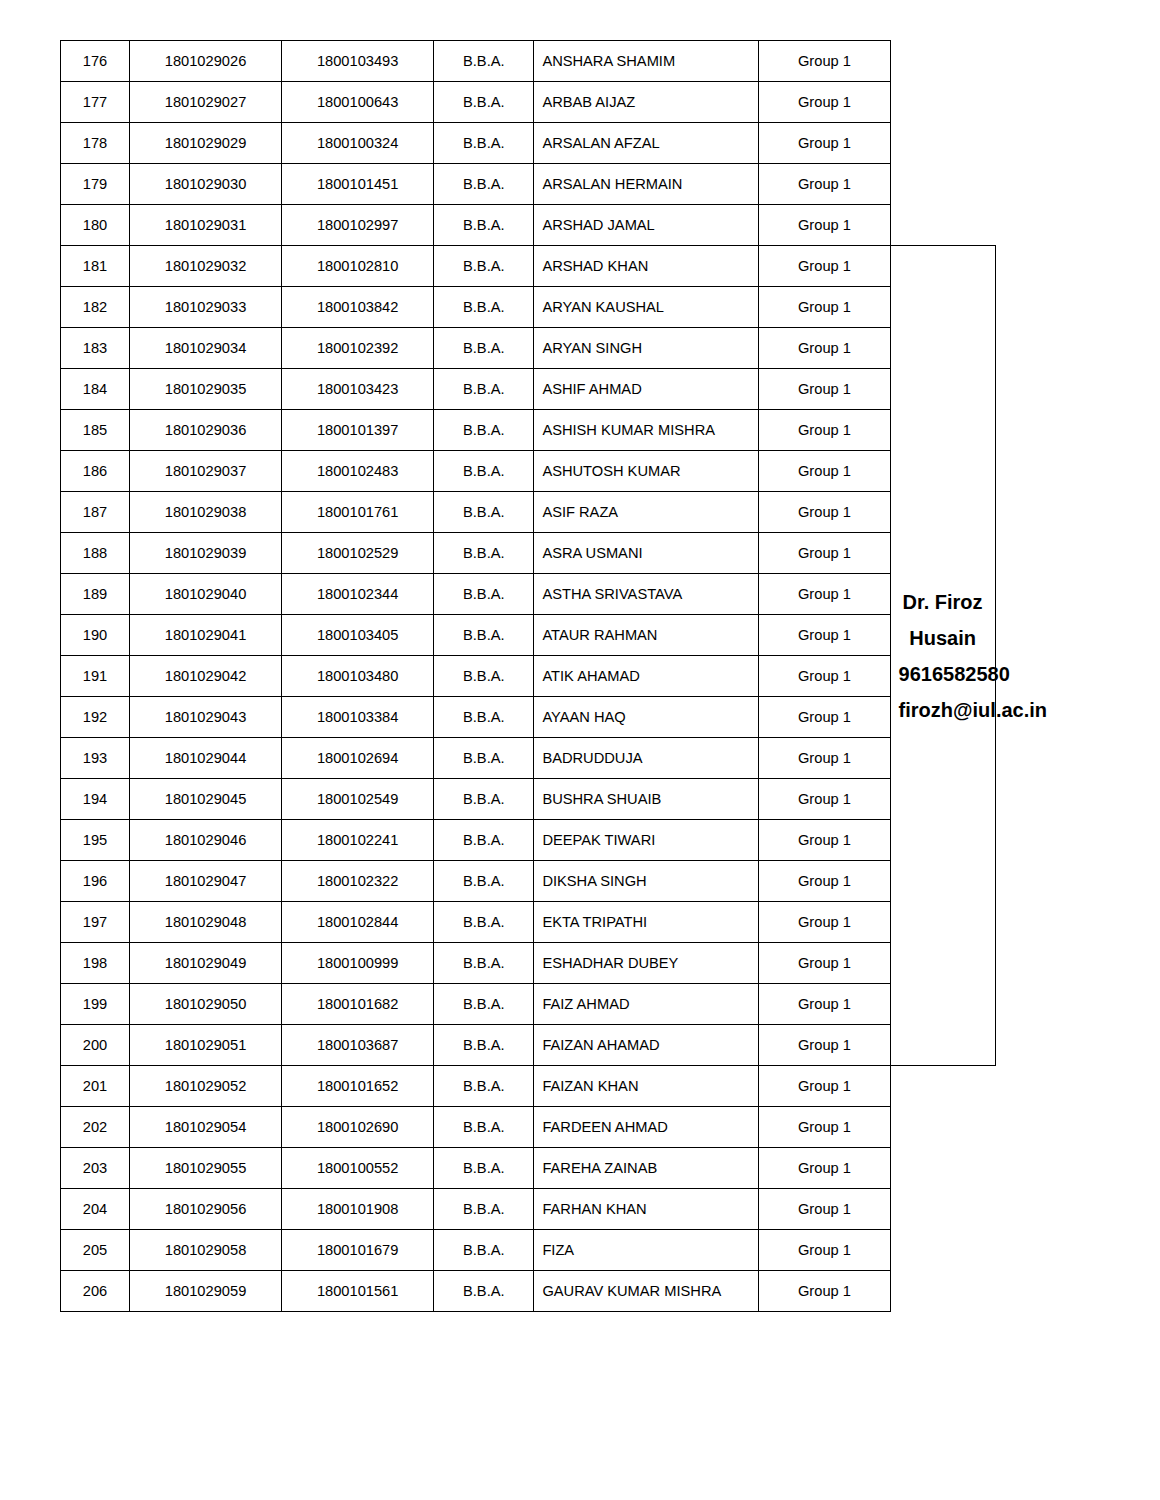| 176 | 1801029026 | 1800103493 | B.B.A. | ANSHARA SHAMIM | Group 1 | |
| 177 | 1801029027 | 1800100643 | B.B.A. | ARBAB AIJAZ | Group 1 |
| 178 | 1801029029 | 1800100324 | B.B.A. | ARSALAN AFZAL | Group 1 |
| 179 | 1801029030 | 1800101451 | B.B.A. | ARSALAN HERMAIN | Group 1 |
| 180 | 1801029031 | 1800102997 | B.B.A. | ARSHAD JAMAL | Group 1 |
| 181 | 1801029032 | 1800102810 | B.B.A. | ARSHAD KHAN | Group 1 | Dr. Firoz Husain 9616582580 firozh@iul.ac.in |
| 182 | 1801029033 | 1800103842 | B.B.A. | ARYAN KAUSHAL | Group 1 |
| 183 | 1801029034 | 1800102392 | B.B.A. | ARYAN SINGH | Group 1 |
| 184 | 1801029035 | 1800103423 | B.B.A. | ASHIF AHMAD | Group 1 |
| 185 | 1801029036 | 1800101397 | B.B.A. | ASHISH KUMAR MISHRA | Group 1 |
| 186 | 1801029037 | 1800102483 | B.B.A. | ASHUTOSH KUMAR | Group 1 |
| 187 | 1801029038 | 1800101761 | B.B.A. | ASIF RAZA | Group 1 |
| 188 | 1801029039 | 1800102529 | B.B.A. | ASRA USMANI | Group 1 |
| 189 | 1801029040 | 1800102344 | B.B.A. | ASTHA SRIVASTAVA | Group 1 |
| 190 | 1801029041 | 1800103405 | B.B.A. | ATAUR RAHMAN | Group 1 |
| 191 | 1801029042 | 1800103480 | B.B.A. | ATIK AHAMAD | Group 1 |
| 192 | 1801029043 | 1800103384 | B.B.A. | AYAAN HAQ | Group 1 |
| 193 | 1801029044 | 1800102694 | B.B.A. | BADRUDDUJA | Group 1 |
| 194 | 1801029045 | 1800102549 | B.B.A. | BUSHRA SHUAIB | Group 1 |
| 195 | 1801029046 | 1800102241 | B.B.A. | DEEPAK TIWARI | Group 1 |
| 196 | 1801029047 | 1800102322 | B.B.A. | DIKSHA SINGH | Group 1 |
| 197 | 1801029048 | 1800102844 | B.B.A. | EKTA TRIPATHI | Group 1 | |
| 198 | 1801029049 | 1800100999 | B.B.A. | ESHADHAR DUBEY | Group 1 |
| 199 | 1801029050 | 1800101682 | B.B.A. | FAIZ AHMAD | Group 1 |
| 200 | 1801029051 | 1800103687 | B.B.A. | FAIZAN AHAMAD | Group 1 |
| 201 | 1801029052 | 1800101652 | B.B.A. | FAIZAN KHAN | Group 1 | |
| 202 | 1801029054 | 1800102690 | B.B.A. | FARDEEN AHMAD | Group 1 |
| 203 | 1801029055 | 1800100552 | B.B.A. | FAREHA ZAINAB | Group 1 |
| 204 | 1801029056 | 1800101908 | B.B.A. | FARHAN KHAN | Group 1 |
| 205 | 1801029058 | 1800101679 | B.B.A. | FIZA | Group 1 |
| 206 | 1801029059 | 1800101561 | B.B.A. | GAURAV KUMAR MISHRA | Group 1 |